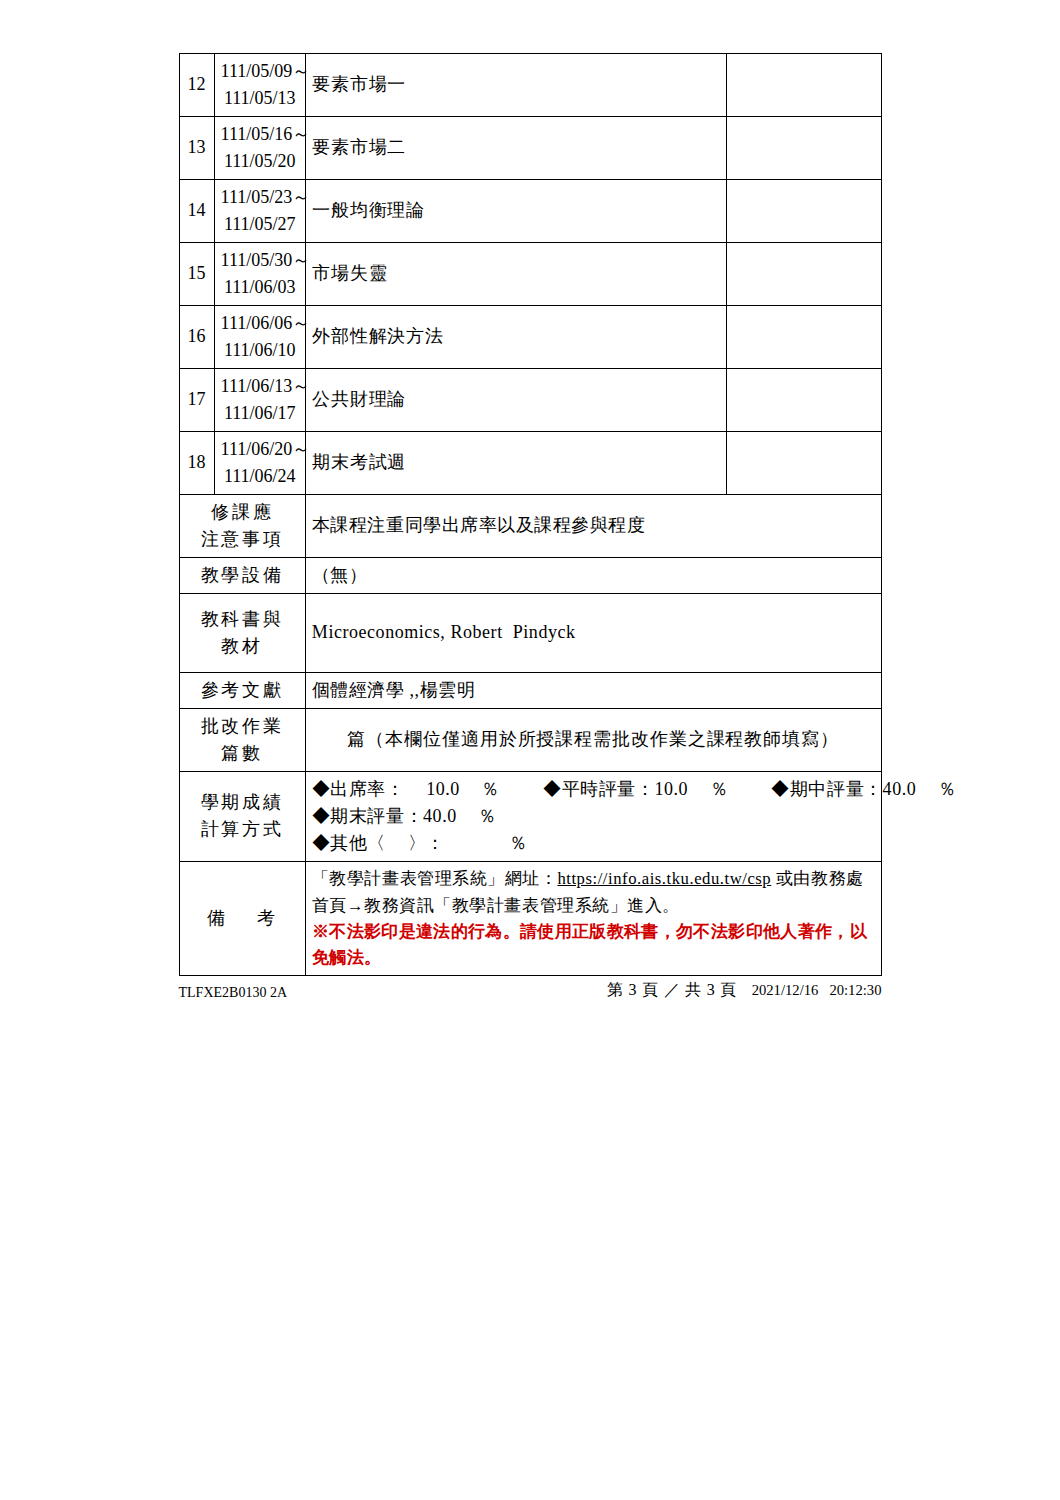| 12 | 111/05/09～ 111/05/13 | 要素市場一 | |
| 13 | 111/05/16～ 111/05/20 | 要素市場二 | |
| 14 | 111/05/23～ 111/05/27 | 一般均衡理論 | |
| 15 | 111/05/30～ 111/06/03 | 市場失靈 | |
| 16 | 111/06/06～ 111/06/10 | 外部性解決方法 | |
| 17 | 111/06/13～ 111/06/17 | 公共財理論 | |
| 18 | 111/06/20～ 111/06/24 | 期末考試週 | |
| 修課應 注意事項 | 本課程注重同學出席率以及課程參與程度 |
| 教學設備 | （無） |
| 教科書與 教材 | Microeconomics, Robert Pindyck |
| 參考文獻 | 個體經濟學 ,,楊雲明 |
| 批改作業 篇數 | 篇（本欄位僅適用於所授課程需批改作業之課程教師填寫） |
| 學期成績 計算方式 | ◆出席率： 10.0 ％ ◆平時評量：10.0 ％ ◆期中評量：40.0 ％ ◆期末評量：40.0 ％ ◆其他〈 〉： ％ |
| 備 考 | 「教學計畫表管理系統」網址： https://info.ais.tku.edu.tw/csp 或由教務處首頁→教務資訊「教學計畫表管理系統」進入。 ※不法影印是違法的行為。請使用正版教科書，勿不法影印他人著作，以免觸法。 |
TLFXE2B0130 2A
第 3 頁 ／ 共 3 頁 2021/12/16 20:12:30